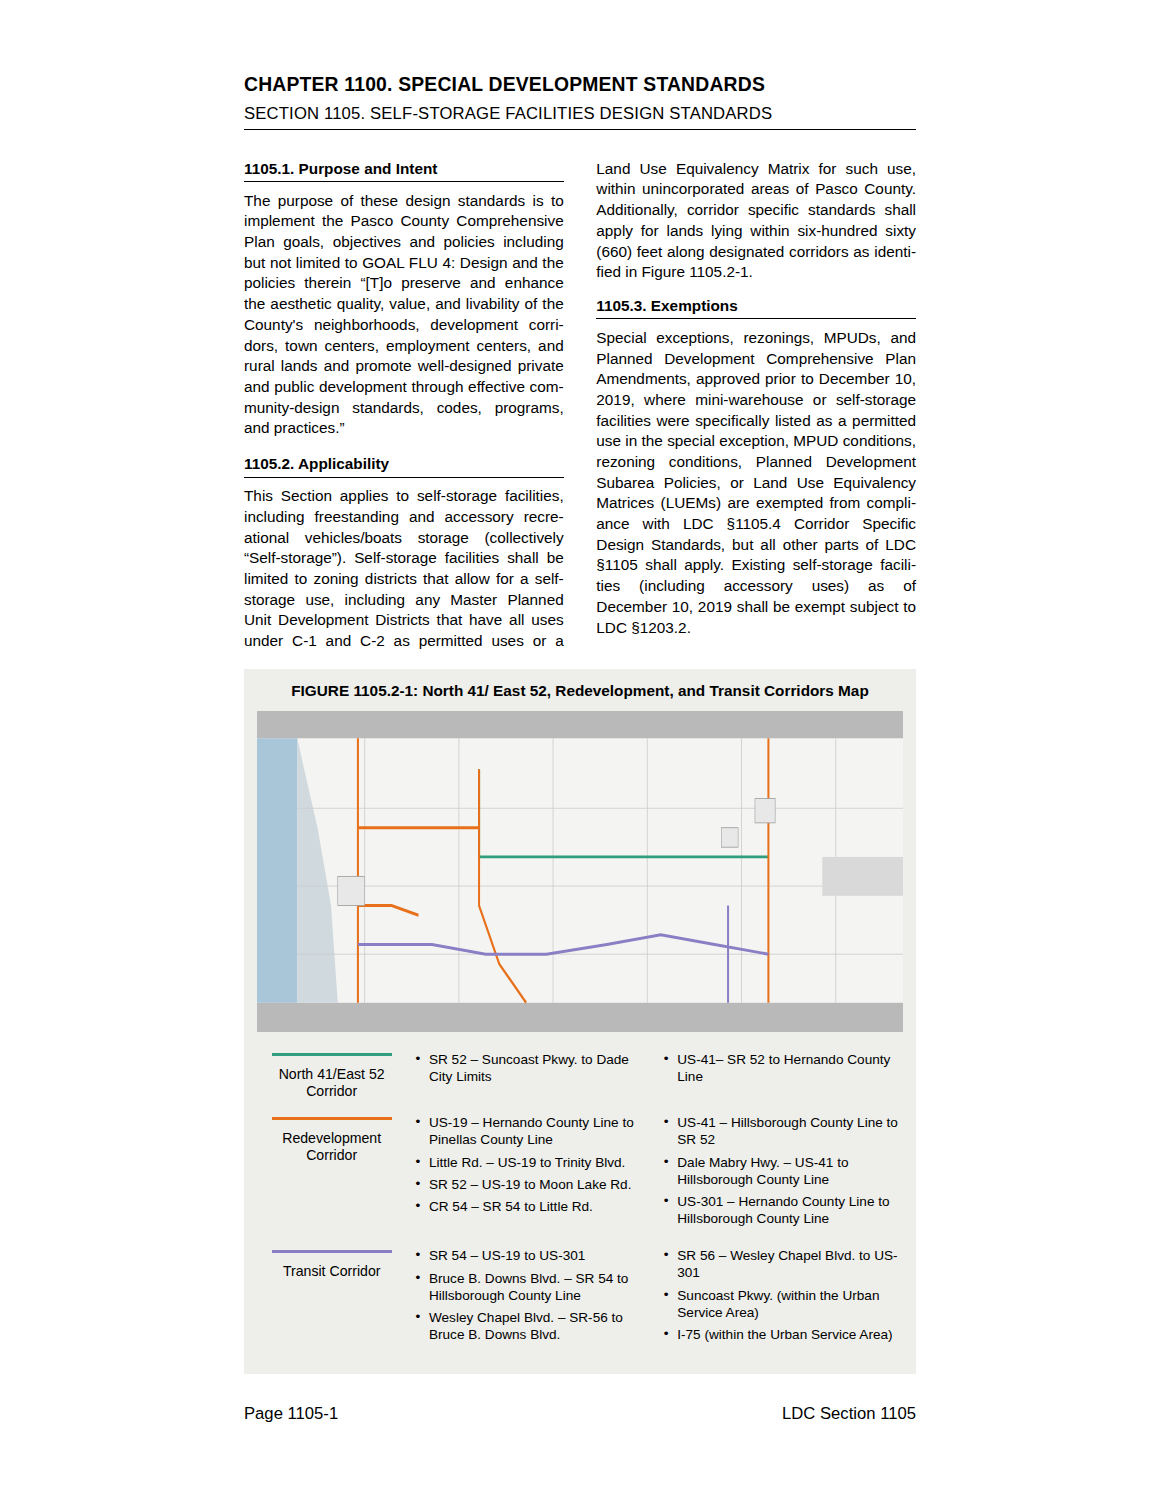CHAPTER 1100. SPECIAL DEVELOPMENT STANDARDS
SECTION 1105. SELF-STORAGE FACILITIES DESIGN STANDARDS
1105.1. Purpose and Intent
The purpose of these design standards is to implement the Pasco County Comprehensive Plan goals, objectives and policies including but not limited to GOAL FLU 4: Design and the policies therein “[T]o preserve and enhance the aesthetic quality, value, and livability of the County's neighborhoods, development corridors, town centers, employment centers, and rural lands and promote well-designed private and public development through effective community-design standards, codes, programs, and practices.”
1105.2. Applicability
This Section applies to self-storage facilities, including freestanding and accessory recreational vehicles/boats storage (collectively “Self-storage”). Self-storage facilities shall be limited to zoning districts that allow for a self-storage use, including any Master Planned Unit Development Districts that have all uses under C-1 and C-2 as permitted uses or a Land Use Equivalency Matrix for such use, within unincorporated areas of Pasco County. Additionally, corridor specific standards shall apply for lands lying within six-hundred sixty (660) feet along designated corridors as identified in Figure 1105.2-1.
1105.3. Exemptions
Special exceptions, rezonings, MPUDs, and Planned Development Comprehensive Plan Amendments, approved prior to December 10, 2019, where mini-warehouse or self-storage facilities were specifically listed as a permitted use in the special exception, MPUD conditions, rezoning conditions, Planned Development Subarea Policies, or Land Use Equivalency Matrices (LUEMs) are exempted from compliance with LDC §1105.4 Corridor Specific Design Standards, but all other parts of LDC §1105 shall apply. Existing self-storage facilities (including accessory uses) as of December 10, 2019 shall be exempt subject to LDC §1203.2.
FIGURE 1105.2-1: North 41/ East 52, Redevelopment, and Transit Corridors Map
| North 41/East 52 Corridor | SR 52 – Suncoast Pkwy. to Dade City Limits | US-41– SR 52 to Hernando County Line |
| Redevelopment Corridor | US-19 – Hernando County Line to Pinellas County Line Little Rd. – US-19 to Trinity Blvd. SR 52 – US-19 to Moon Lake Rd. CR 54 – SR 54 to Little Rd. | US-41 – Hillsborough County Line to SR 52 Dale Mabry Hwy. – US-41 to Hillsborough County Line US-301 – Hernando County Line to Hillsborough County Line |
| Transit Corridor | SR 54 – US-19 to US-301 Bruce B. Downs Blvd. – SR 54 to Hillsborough County Line Wesley Chapel Blvd. – SR-56 to Bruce B. Downs Blvd. | SR 56 – Wesley Chapel Blvd. to US-301 Suncoast Pkwy. (within the Urban Service Area) I-75 (within the Urban Service Area) |
Page 1105-1
LDC Section 1105